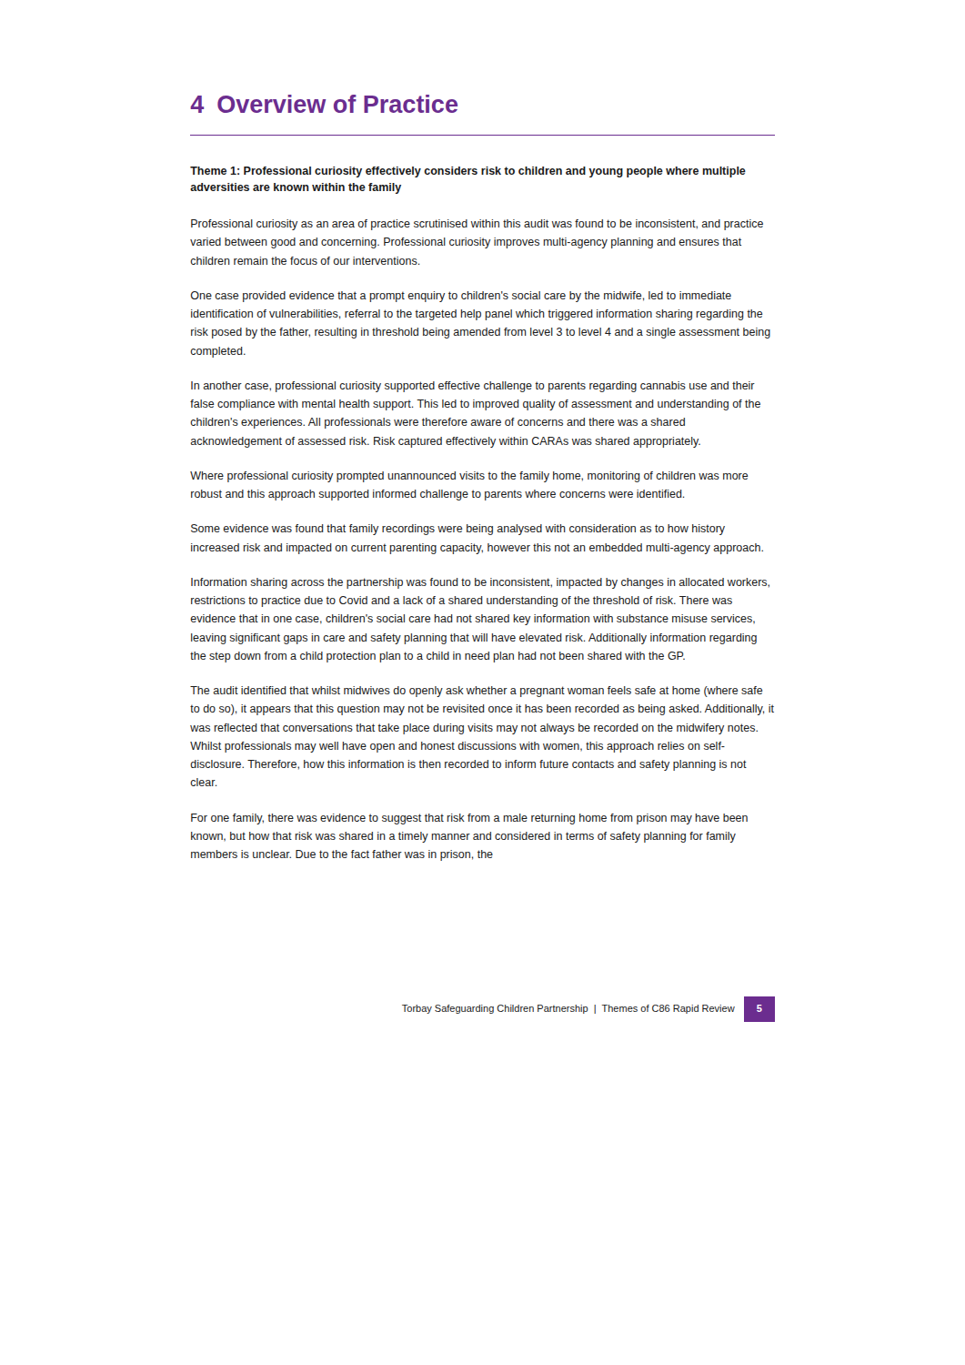4 Overview of Practice
Theme 1: Professional curiosity effectively considers risk to children and young people where multiple adversities are known within the family
Professional curiosity as an area of practice scrutinised within this audit was found to be inconsistent, and practice varied between good and concerning. Professional curiosity improves multi-agency planning and ensures that children remain the focus of our interventions.
One case provided evidence that a prompt enquiry to children's social care by the midwife, led to immediate identification of vulnerabilities, referral to the targeted help panel which triggered information sharing regarding the risk posed by the father, resulting in threshold being amended from level 3 to level 4 and a single assessment being completed.
In another case, professional curiosity supported effective challenge to parents regarding cannabis use and their false compliance with mental health support. This led to improved quality of assessment and understanding of the children's experiences. All professionals were therefore aware of concerns and there was a shared acknowledgement of assessed risk. Risk captured effectively within CARAs was shared appropriately.
Where professional curiosity prompted unannounced visits to the family home, monitoring of children was more robust and this approach supported informed challenge to parents where concerns were identified.
Some evidence was found that family recordings were being analysed with consideration as to how history increased risk and impacted on current parenting capacity, however this not an embedded multi-agency approach.
Information sharing across the partnership was found to be inconsistent, impacted by changes in allocated workers, restrictions to practice due to Covid and a lack of a shared understanding of the threshold of risk. There was evidence that in one case, children's social care had not shared key information with substance misuse services, leaving significant gaps in care and safety planning that will have elevated risk. Additionally information regarding the step down from a child protection plan to a child in need plan had not been shared with the GP.
The audit identified that whilst midwives do openly ask whether a pregnant woman feels safe at home (where safe to do so), it appears that this question may not be revisited once it has been recorded as being asked. Additionally, it was reflected that conversations that take place during visits may not always be recorded on the midwifery notes. Whilst professionals may well have open and honest discussions with women, this approach relies on self-disclosure. Therefore, how this information is then recorded to inform future contacts and safety planning is not clear.
For one family, there was evidence to suggest that risk from a male returning home from prison may have been known, but how that risk was shared in a timely manner and considered in terms of safety planning for family members is unclear. Due to the fact father was in prison, the
Torbay Safeguarding Children Partnership | Themes of C86 Rapid Review
5